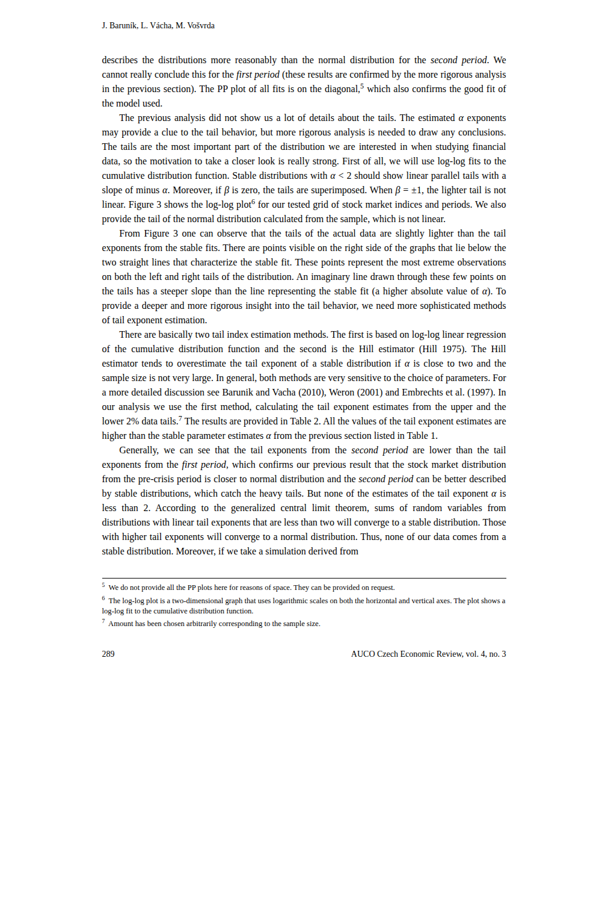J. Baruník, L. Vácha, M. Vošvrda
describes the distributions more reasonably than the normal distribution for the second period. We cannot really conclude this for the first period (these results are confirmed by the more rigorous analysis in the previous section). The PP plot of all fits is on the diagonal,5 which also confirms the good fit of the model used.
The previous analysis did not show us a lot of details about the tails. The estimated α exponents may provide a clue to the tail behavior, but more rigorous analysis is needed to draw any conclusions. The tails are the most important part of the distribution we are interested in when studying financial data, so the motivation to take a closer look is really strong. First of all, we will use log-log fits to the cumulative distribution function. Stable distributions with α < 2 should show linear parallel tails with a slope of minus α. Moreover, if β is zero, the tails are superimposed. When β = ±1, the lighter tail is not linear. Figure 3 shows the log-log plot6 for our tested grid of stock market indices and periods. We also provide the tail of the normal distribution calculated from the sample, which is not linear.
From Figure 3 one can observe that the tails of the actual data are slightly lighter than the tail exponents from the stable fits. There are points visible on the right side of the graphs that lie below the two straight lines that characterize the stable fit. These points represent the most extreme observations on both the left and right tails of the distribution. An imaginary line drawn through these few points on the tails has a steeper slope than the line representing the stable fit (a higher absolute value of α). To provide a deeper and more rigorous insight into the tail behavior, we need more sophisticated methods of tail exponent estimation.
There are basically two tail index estimation methods. The first is based on log-log linear regression of the cumulative distribution function and the second is the Hill estimator (Hill 1975). The Hill estimator tends to overestimate the tail exponent of a stable distribution if α is close to two and the sample size is not very large. In general, both methods are very sensitive to the choice of parameters. For a more detailed discussion see Barunik and Vacha (2010), Weron (2001) and Embrechts et al. (1997). In our analysis we use the first method, calculating the tail exponent estimates from the upper and the lower 2% data tails.7 The results are provided in Table 2. All the values of the tail exponent estimates are higher than the stable parameter estimates α from the previous section listed in Table 1.
Generally, we can see that the tail exponents from the second period are lower than the tail exponents from the first period, which confirms our previous result that the stock market distribution from the pre-crisis period is closer to normal distribution and the second period can be better described by stable distributions, which catch the heavy tails. But none of the estimates of the tail exponent α is less than 2. According to the generalized central limit theorem, sums of random variables from distributions with linear tail exponents that are less than two will converge to a stable distribution. Those with higher tail exponents will converge to a normal distribution. Thus, none of our data comes from a stable distribution. Moreover, if we take a simulation derived from
5 We do not provide all the PP plots here for reasons of space. They can be provided on request.
6 The log-log plot is a two-dimensional graph that uses logarithmic scales on both the horizontal and vertical axes. The plot shows a log-log fit to the cumulative distribution function.
7 Amount has been chosen arbitrarily corresponding to the sample size.
289 AUCO Czech Economic Review, vol. 4, no. 3